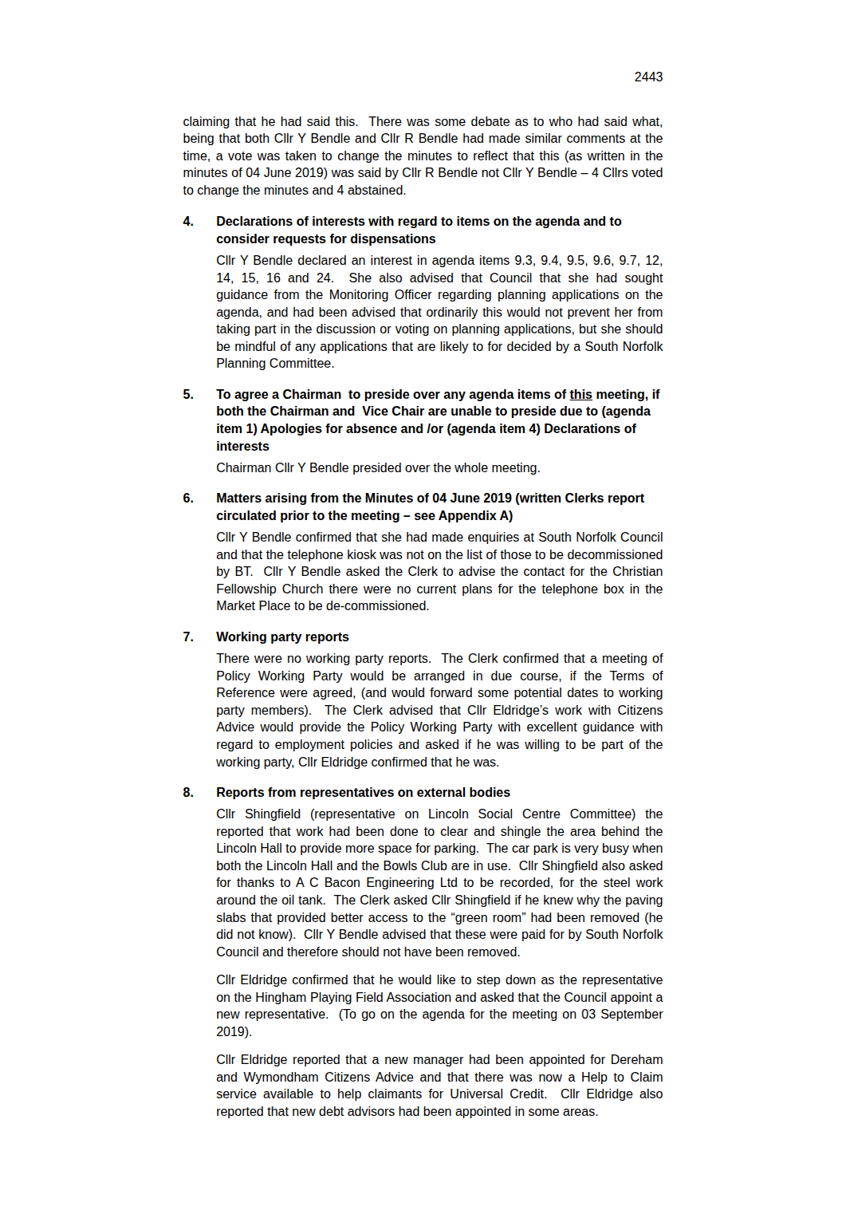2443
claiming that he had said this. There was some debate as to who had said what, being that both Cllr Y Bendle and Cllr R Bendle had made similar comments at the time, a vote was taken to change the minutes to reflect that this (as written in the minutes of 04 June 2019) was said by Cllr R Bendle not Cllr Y Bendle – 4 Cllrs voted to change the minutes and 4 abstained.
4.
Declarations of interests with regard to items on the agenda and to consider requests for dispensations
Cllr Y Bendle declared an interest in agenda items 9.3, 9.4, 9.5, 9.6, 9.7, 12, 14, 15, 16 and 24. She also advised that Council that she had sought guidance from the Monitoring Officer regarding planning applications on the agenda, and had been advised that ordinarily this would not prevent her from taking part in the discussion or voting on planning applications, but she should be mindful of any applications that are likely to for decided by a South Norfolk Planning Committee.
5.
To agree a Chairman to preside over any agenda items of this meeting, if both the Chairman and Vice Chair are unable to preside due to (agenda item 1) Apologies for absence and /or (agenda item 4) Declarations of interests
Chairman Cllr Y Bendle presided over the whole meeting.
6.
Matters arising from the Minutes of 04 June 2019 (written Clerks report circulated prior to the meeting – see Appendix A)
Cllr Y Bendle confirmed that she had made enquiries at South Norfolk Council and that the telephone kiosk was not on the list of those to be decommissioned by BT. Cllr Y Bendle asked the Clerk to advise the contact for the Christian Fellowship Church there were no current plans for the telephone box in the Market Place to be de-commissioned.
7.
Working party reports
There were no working party reports. The Clerk confirmed that a meeting of Policy Working Party would be arranged in due course, if the Terms of Reference were agreed, (and would forward some potential dates to working party members). The Clerk advised that Cllr Eldridge’s work with Citizens Advice would provide the Policy Working Party with excellent guidance with regard to employment policies and asked if he was willing to be part of the working party, Cllr Eldridge confirmed that he was.
8.
Reports from representatives on external bodies
Cllr Shingfield (representative on Lincoln Social Centre Committee) the reported that work had been done to clear and shingle the area behind the Lincoln Hall to provide more space for parking. The car park is very busy when both the Lincoln Hall and the Bowls Club are in use. Cllr Shingfield also asked for thanks to A C Bacon Engineering Ltd to be recorded, for the steel work around the oil tank. The Clerk asked Cllr Shingfield if he knew why the paving slabs that provided better access to the “green room” had been removed (he did not know). Cllr Y Bendle advised that these were paid for by South Norfolk Council and therefore should not have been removed.
Cllr Eldridge confirmed that he would like to step down as the representative on the Hingham Playing Field Association and asked that the Council appoint a new representative. (To go on the agenda for the meeting on 03 September 2019).
Cllr Eldridge reported that a new manager had been appointed for Dereham and Wymondham Citizens Advice and that there was now a Help to Claim service available to help claimants for Universal Credit. Cllr Eldridge also reported that new debt advisors had been appointed in some areas.